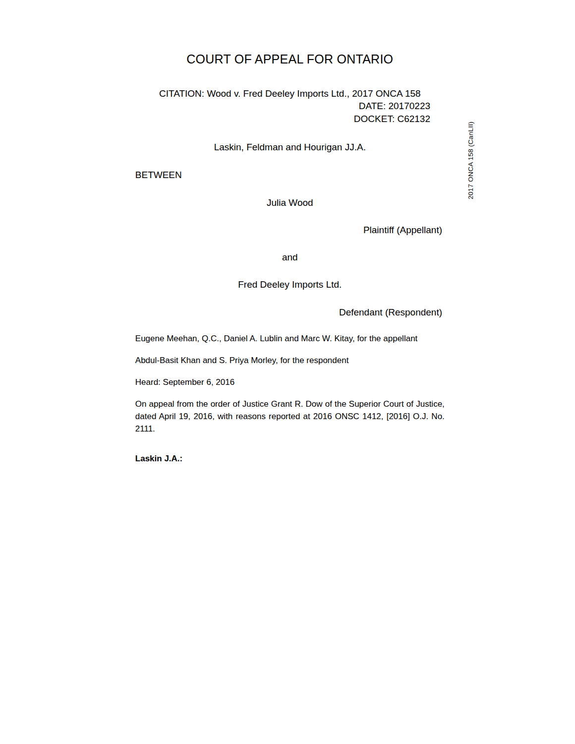2017 ONCA 158 (CanLII)
COURT OF APPEAL FOR ONTARIO
CITATION: Wood v. Fred Deeley Imports Ltd., 2017 ONCA 158
DATE: 20170223
DOCKET: C62132
Laskin, Feldman and Hourigan JJ.A.
BETWEEN
Julia Wood
Plaintiff (Appellant)
and
Fred Deeley Imports Ltd.
Defendant (Respondent)
Eugene Meehan, Q.C., Daniel A. Lublin and Marc W. Kitay, for the appellant
Abdul-Basit Khan and S. Priya Morley, for the respondent
Heard: September 6, 2016
On appeal from the order of Justice Grant R. Dow of the Superior Court of Justice, dated April 19, 2016, with reasons reported at 2016 ONSC 1412, [2016] O.J. No. 2111.
Laskin J.A.: